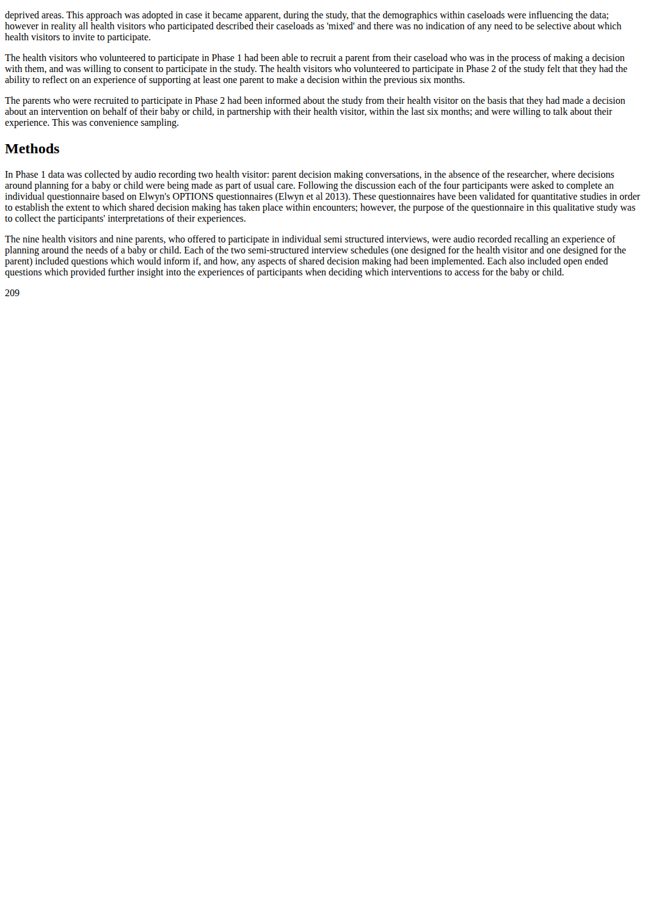deprived areas. This approach was adopted in case it became apparent, during the study, that the demographics within caseloads were influencing the data; however in reality all health visitors who participated described their caseloads as 'mixed' and there was no indication of any need to be selective about which health visitors to invite to participate.
The health visitors who volunteered to participate in Phase 1 had been able to recruit a parent from their caseload who was in the process of making a decision with them, and was willing to consent to participate in the study. The health visitors who volunteered to participate in Phase 2 of the study felt that they had the ability to reflect on an experience of supporting at least one parent to make a decision within the previous six months.
The parents who were recruited to participate in Phase 2 had been informed about the study from their health visitor on the basis that they had made a decision about an intervention on behalf of their baby or child, in partnership with their health visitor, within the last six months; and were willing to talk about their experience. This was convenience sampling.
Methods
In Phase 1 data was collected by audio recording two health visitor: parent decision making conversations, in the absence of the researcher, where decisions around planning for a baby or child were being made as part of usual care. Following the discussion each of the four participants were asked to complete an individual questionnaire based on Elwyn's OPTIONS questionnaires (Elwyn et al 2013). These questionnaires have been validated for quantitative studies in order to establish the extent to which shared decision making has taken place within encounters; however, the purpose of the questionnaire in this qualitative study was to collect the participants' interpretations of their experiences.
The nine health visitors and nine parents, who offered to participate in individual semi structured interviews, were audio recorded recalling an experience of planning around the needs of a baby or child. Each of the two semi-structured interview schedules (one designed for the health visitor and one designed for the parent) included questions which would inform if, and how, any aspects of shared decision making had been implemented. Each also included open ended questions which provided further insight into the experiences of participants when deciding which interventions to access for the baby or child.
209